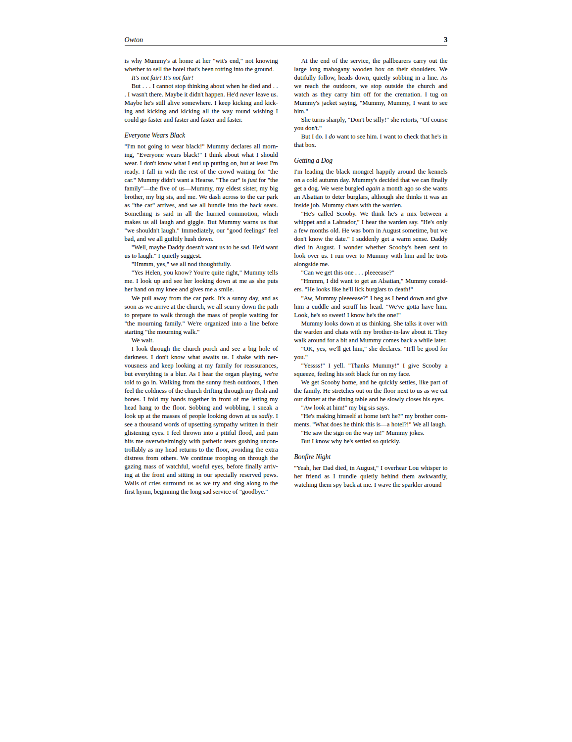Owton 3
is why Mummy's at home at her "wit's end," not knowing whether to sell the hotel that's been rotting into the ground.
It's not fair! It's not fair!
But . . . I cannot stop thinking about when he died and . . . I wasn't there. Maybe it didn't happen. He'd never leave us. Maybe he's still alive somewhere. I keep kicking and kicking and kicking and kicking all the way round wishing I could go faster and faster and faster and faster.
Everyone Wears Black
"I'm not going to wear black!" Mummy declares all morning, "Everyone wears black!" I think about what I should wear. I don't know what I end up putting on, but at least I'm ready. I fall in with the rest of the crowd waiting for "the car." Mummy didn't want a Hearse. "The car" is just for "the family"—the five of us—Mummy, my eldest sister, my big brother, my big sis, and me. We dash across to the car park as "the car" arrives, and we all bundle into the back seats. Something is said in all the hurried commotion, which makes us all laugh and giggle. But Mummy warns us that "we shouldn't laugh." Immediately, our "good feelings" feel bad, and we all guiltily hush down.
"Well, maybe Daddy doesn't want us to be sad. He'd want us to laugh." I quietly suggest.
"Hmmm, yes," we all nod thoughtfully.
"Yes Helen, you know? You're quite right," Mummy tells me. I look up and see her looking down at me as she puts her hand on my knee and gives me a smile.
We pull away from the car park. It's a sunny day, and as soon as we arrive at the church, we all scurry down the path to prepare to walk through the mass of people waiting for "the mourning family." We're organized into a line before starting "the mourning walk."
We wait.
I look through the church porch and see a big hole of darkness. I don't know what awaits us. I shake with nervousness and keep looking at my family for reassurances, but everything is a blur. As I hear the organ playing, we're told to go in. Walking from the sunny fresh outdoors, I then feel the coldness of the church drifting through my flesh and bones. I fold my hands together in front of me letting my head hang to the floor. Sobbing and wobbling, I sneak a look up at the masses of people looking down at us sadly. I see a thousand words of upsetting sympathy written in their glistening eyes. I feel thrown into a pitiful flood, and pain hits me overwhelmingly with pathetic tears gushing uncontrollably as my head returns to the floor, avoiding the extra distress from others. We continue trooping on through the gazing mass of watchful, woeful eyes, before finally arriving at the front and sitting in our specially reserved pews. Wails of cries surround us as we try and sing along to the first hymn, beginning the long sad service of "goodbye."
At the end of the service, the pallbearers carry out the large long mahogany wooden box on their shoulders. We dutifully follow, heads down, quietly sobbing in a line. As we reach the outdoors, we stop outside the church and watch as they carry him off for the cremation. I tug on Mummy's jacket saying, "Mummy, Mummy, I want to see him."
She turns sharply, "Don't be silly!" she retorts, "Of course you don't."
But I do. I do want to see him. I want to check that he's in that box.
Getting a Dog
I'm leading the black mongrel happily around the kennels on a cold autumn day. Mummy's decided that we can finally get a dog. We were burgled again a month ago so she wants an Alsatian to deter burglars, although she thinks it was an inside job. Mummy chats with the warden.
"He's called Scooby. We think he's a mix between a whippet and a Labrador," I hear the warden say. "He's only a few months old. He was born in August sometime, but we don't know the date." I suddenly get a warm sense. Daddy died in August. I wonder whether Scooby's been sent to look over us. I run over to Mummy with him and he trots alongside me.
"Can we get this one . . . pleeeease?"
"Hmmm, I did want to get an Alsatian," Mummy considers. "He looks like he'll lick burglars to death!"
"Aw, Mummy pleeeease?" I beg as I bend down and give him a cuddle and scruff his head. "We've gotta have him. Look, he's so sweet! I know he's the one!"
Mummy looks down at us thinking. She talks it over with the warden and chats with my brother-in-law about it. They walk around for a bit and Mummy comes back a while later.
"OK, yes, we'll get him," she declares. "It'll be good for you."
"Yessss!" I yell. "Thanks Mummy!" I give Scooby a squeeze, feeling his soft black fur on my face.
We get Scooby home, and he quickly settles, like part of the family. He stretches out on the floor next to us as we eat our dinner at the dining table and he slowly closes his eyes.
"Aw look at him!" my big sis says.
"He's making himself at home isn't he?" my brother comments. "What does he think this is—a hotel?!" We all laugh.
"He saw the sign on the way in!" Mummy jokes.
But I know why he's settled so quickly.
Bonfire Night
"Yeah, her Dad died, in August," I overhear Lou whisper to her friend as I trundle quietly behind them awkwardly, watching them spy back at me. I wave the sparkler around